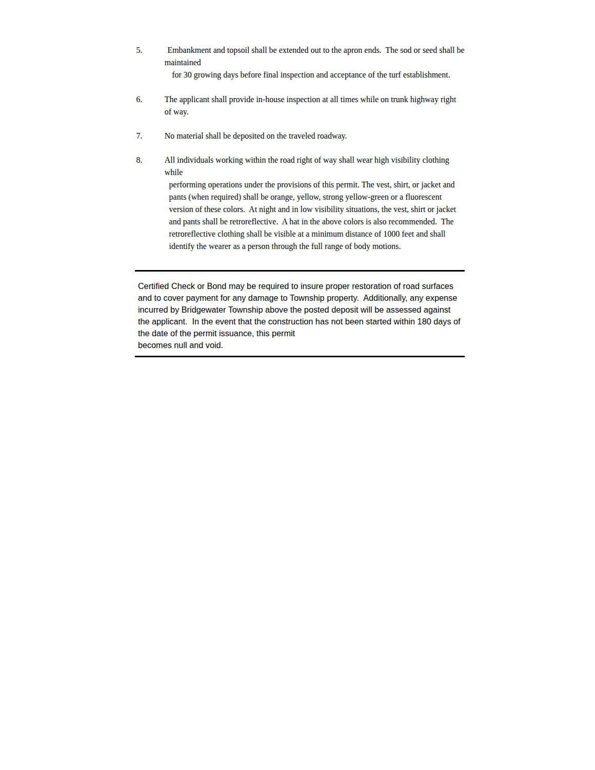5. Embankment and topsoil shall be extended out to the apron ends. The sod or seed shall be maintained for 30 growing days before final inspection and acceptance of the turf establishment.
6. The applicant shall provide in-house inspection at all times while on trunk highway right of way.
7. No material shall be deposited on the traveled roadway.
8. All individuals working within the road right of way shall wear high visibility clothing while performing operations under the provisions of this permit. The vest, shirt, or jacket and pants (when required) shall be orange, yellow, strong yellow-green or a fluorescent version of these colors. At night and in low visibility situations, the vest, shirt or jacket and pants shall be retroreflective. A hat in the above colors is also recommended. The retroreflective clothing shall be visible at a minimum distance of 1000 feet and shall identify the wearer as a person through the full range of body motions.
Certified Check or Bond may be required to insure proper restoration of road surfaces and to cover payment for any damage to Township property. Additionally, any expense incurred by Bridgewater Township above the posted deposit will be assessed against the applicant. In the event that the construction has not been started within 180 days of the date of the permit issuance, this permit becomes null and void.